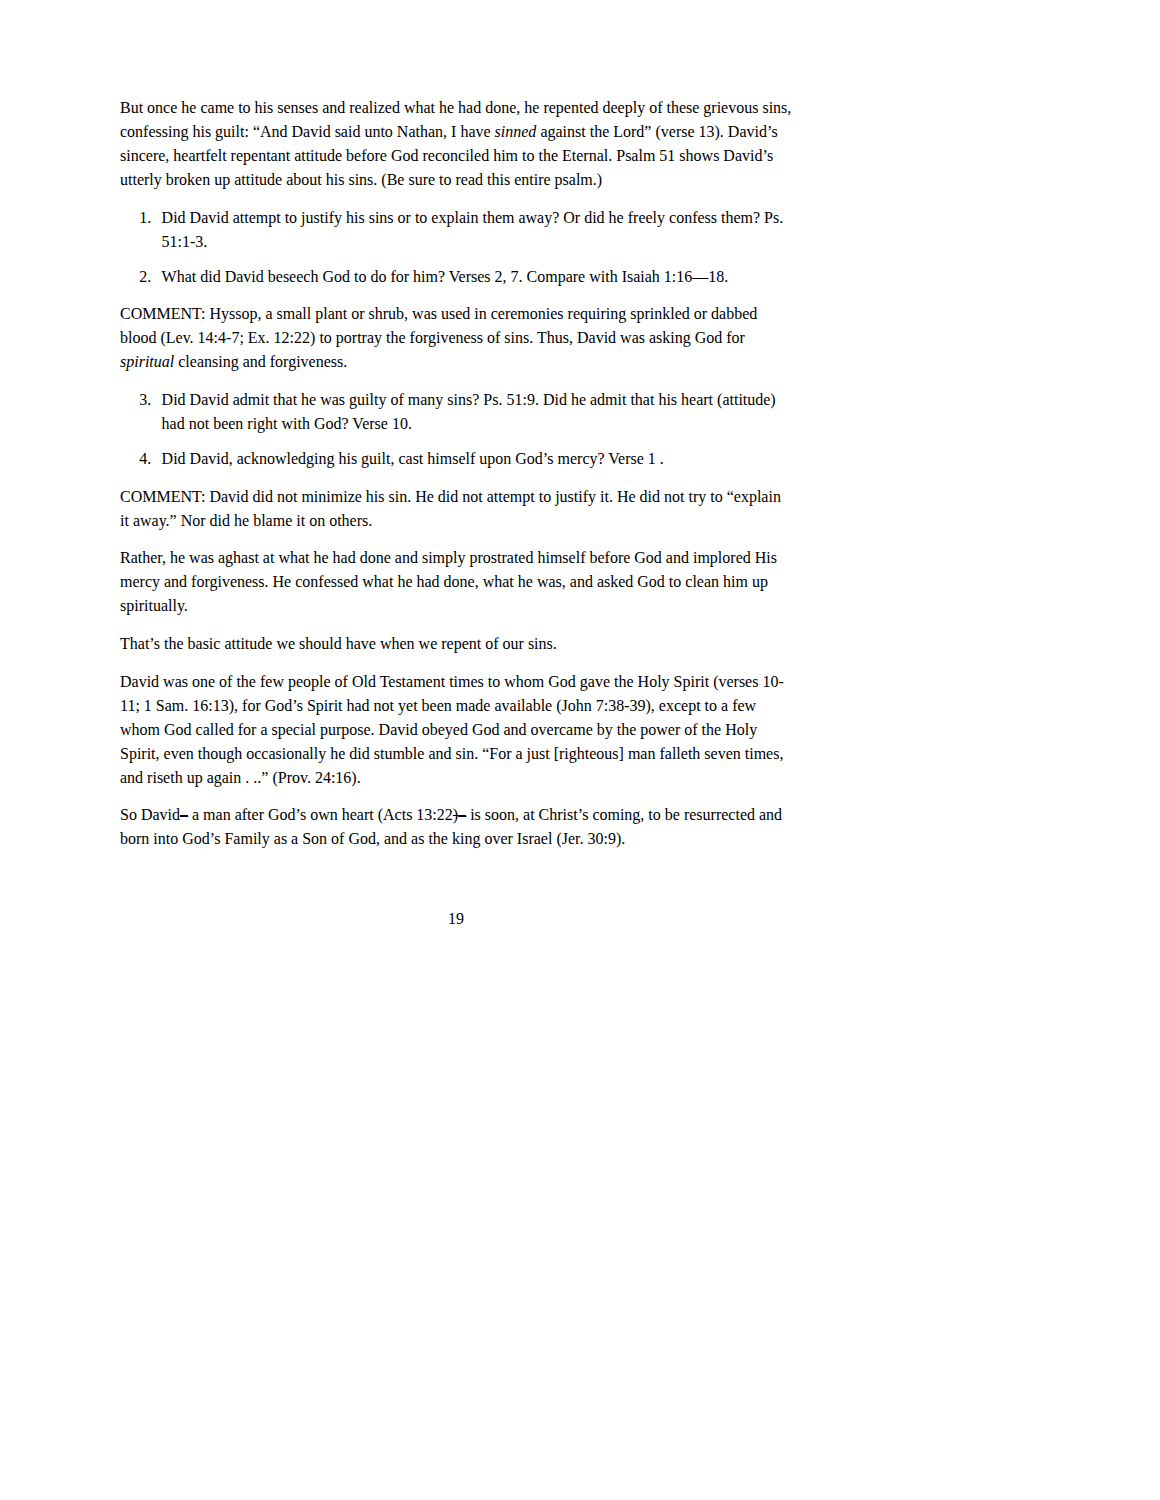But once he came to his senses and realized what he had done, he repented deeply of these grievous sins, confessing his guilt: “And David said unto Nathan, I have sinned against the Lord” (verse 13). David’s sincere, heartfelt repentant attitude before God reconciled him to the Eternal. Psalm 51 shows David’s utterly broken up attitude about his sins. (Be sure to read this entire psalm.)
Did David attempt to justify his sins or to explain them away? Or did he freely confess them? Ps. 51:1-3.
What did David beseech God to do for him? Verses 2, 7. Compare with Isaiah 1:16—18.
COMMENT: Hyssop, a small plant or shrub, was used in ceremonies requiring sprinkled or dabbed blood (Lev. 14:4-7; Ex. 12:22) to portray the forgiveness of sins. Thus, David was asking God for spiritual cleansing and forgiveness.
Did David admit that he was guilty of many sins? Ps. 51:9. Did he admit that his heart (attitude) had not been right with God? Verse 10.
Did David, acknowledging his guilt, cast himself upon God’s mercy? Verse 1 .
COMMENT: David did not minimize his sin. He did not attempt to justify it. He did not try to “explain it away.” Nor did he blame it on others.
Rather, he was aghast at what he had done and simply prostrated himself before God and implored His mercy and forgiveness. He confessed what he had done, what he was, and asked God to clean him up spiritually.
That’s the basic attitude we should have when we repent of our sins.
David was one of the few people of Old Testament times to whom God gave the Holy Spirit (verses 10-11; 1 Sam. 16:13), for God’s Spirit had not yet been made available (John 7:38-39), except to a few whom God called for a special purpose. David obeyed God and overcame by the power of the Holy Spirit, even though occasionally he did stumble and sin. “For a just [righteous] man falleth seven times, and riseth up again . ..” (Prov. 24:16).
So David– a man after God’s own heart (Acts 13:22)– is soon, at Christ’s coming, to be resurrected and born into God’s Family as a Son of God, and as the king over Israel (Jer. 30:9).
19